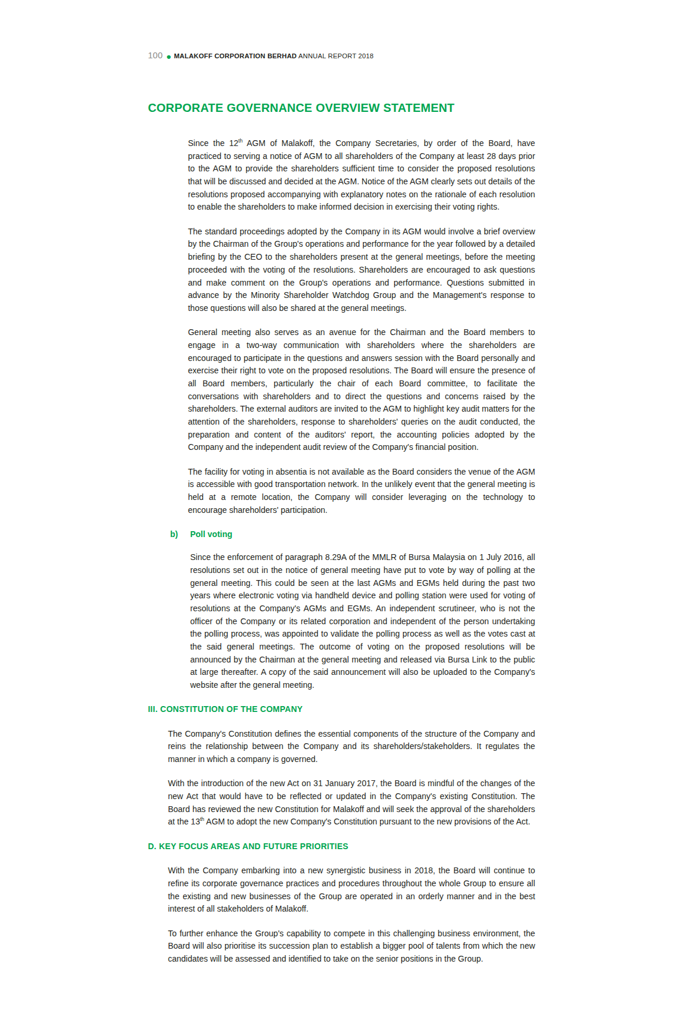100●MALAKOFF CORPORATION BERHAD ANNUAL REPORT 2018
CORPORATE GOVERNANCE OVERVIEW STATEMENT
Since the 12th AGM of Malakoff, the Company Secretaries, by order of the Board, have practiced to serving a notice of AGM to all shareholders of the Company at least 28 days prior to the AGM to provide the shareholders sufficient time to consider the proposed resolutions that will be discussed and decided at the AGM. Notice of the AGM clearly sets out details of the resolutions proposed accompanying with explanatory notes on the rationale of each resolution to enable the shareholders to make informed decision in exercising their voting rights.
The standard proceedings adopted by the Company in its AGM would involve a brief overview by the Chairman of the Group's operations and performance for the year followed by a detailed briefing by the CEO to the shareholders present at the general meetings, before the meeting proceeded with the voting of the resolutions. Shareholders are encouraged to ask questions and make comment on the Group's operations and performance. Questions submitted in advance by the Minority Shareholder Watchdog Group and the Management's response to those questions will also be shared at the general meetings.
General meeting also serves as an avenue for the Chairman and the Board members to engage in a two-way communication with shareholders where the shareholders are encouraged to participate in the questions and answers session with the Board personally and exercise their right to vote on the proposed resolutions. The Board will ensure the presence of all Board members, particularly the chair of each Board committee, to facilitate the conversations with shareholders and to direct the questions and concerns raised by the shareholders. The external auditors are invited to the AGM to highlight key audit matters for the attention of the shareholders, response to shareholders' queries on the audit conducted, the preparation and content of the auditors' report, the accounting policies adopted by the Company and the independent audit review of the Company's financial position.
The facility for voting in absentia is not available as the Board considers the venue of the AGM is accessible with good transportation network. In the unlikely event that the general meeting is held at a remote location, the Company will consider leveraging on the technology to encourage shareholders' participation.
b) Poll voting
Since the enforcement of paragraph 8.29A of the MMLR of Bursa Malaysia on 1 July 2016, all resolutions set out in the notice of general meeting have put to vote by way of polling at the general meeting. This could be seen at the last AGMs and EGMs held during the past two years where electronic voting via handheld device and polling station were used for voting of resolutions at the Company's AGMs and EGMs. An independent scrutineer, who is not the officer of the Company or its related corporation and independent of the person undertaking the polling process, was appointed to validate the polling process as well as the votes cast at the said general meetings. The outcome of voting on the proposed resolutions will be announced by the Chairman at the general meeting and released via Bursa Link to the public at large thereafter. A copy of the said announcement will also be uploaded to the Company's website after the general meeting.
III. CONSTITUTION OF THE COMPANY
The Company's Constitution defines the essential components of the structure of the Company and reins the relationship between the Company and its shareholders/stakeholders. It regulates the manner in which a company is governed.
With the introduction of the new Act on 31 January 2017, the Board is mindful of the changes of the new Act that would have to be reflected or updated in the Company's existing Constitution. The Board has reviewed the new Constitution for Malakoff and will seek the approval of the shareholders at the 13th AGM to adopt the new Company's Constitution pursuant to the new provisions of the Act.
D. KEY FOCUS AREAS AND FUTURE PRIORITIES
With the Company embarking into a new synergistic business in 2018, the Board will continue to refine its corporate governance practices and procedures throughout the whole Group to ensure all the existing and new businesses of the Group are operated in an orderly manner and in the best interest of all stakeholders of Malakoff.
To further enhance the Group's capability to compete in this challenging business environment, the Board will also prioritise its succession plan to establish a bigger pool of talents from which the new candidates will be assessed and identified to take on the senior positions in the Group.